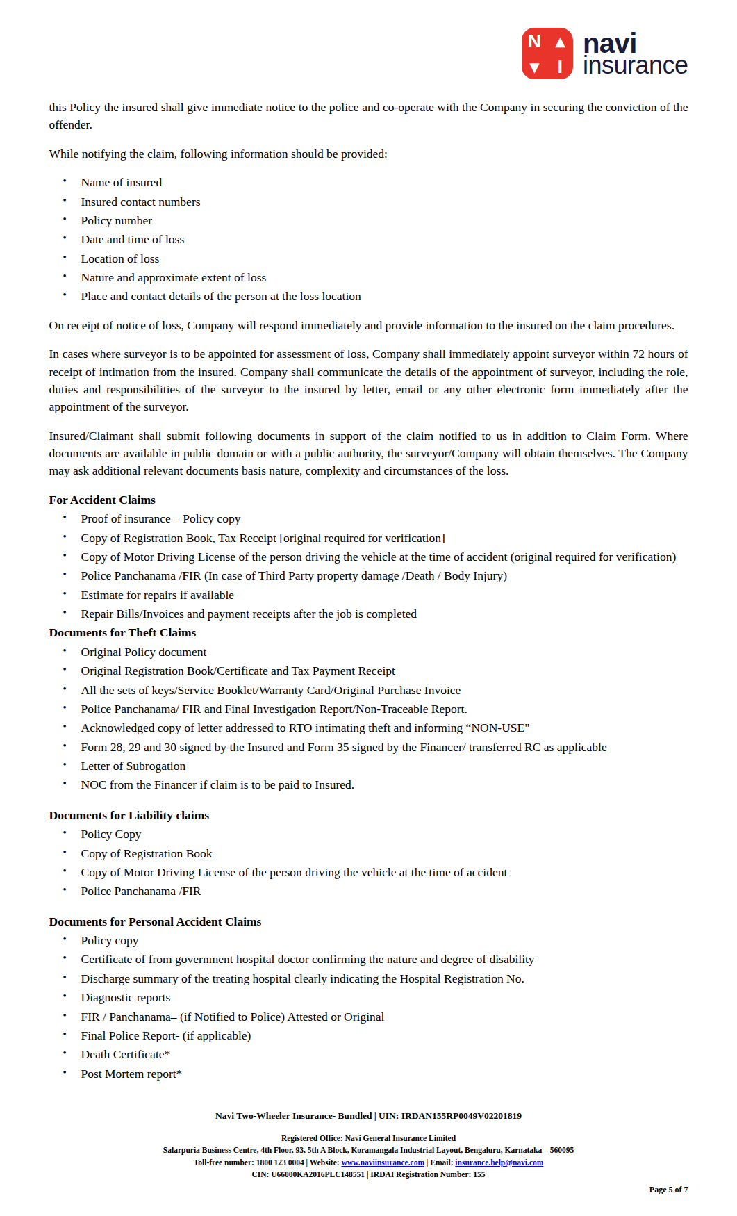N▴▾I
navi insurance
this Policy the insured shall give immediate notice to the police and co-operate with the Company in securing the conviction of the offender.
While notifying the claim, following information should be provided:
Name of insured
Insured contact numbers
Policy number
Date and time of loss
Location of loss
Nature and approximate extent of loss
Place and contact details of the person at the loss location
On receipt of notice of loss, Company will respond immediately and provide information to the insured on the claim procedures.
In cases where surveyor is to be appointed for assessment of loss, Company shall immediately appoint surveyor within 72 hours of receipt of intimation from the insured. Company shall communicate the details of the appointment of surveyor, including the role, duties and responsibilities of the surveyor to the insured by letter, email or any other electronic form immediately after the appointment of the surveyor.
Insured/Claimant shall submit following documents in support of the claim notified to us in addition to Claim Form. Where documents are available in public domain or with a public authority, the surveyor/Company will obtain themselves. The Company may ask additional relevant documents basis nature, complexity and circumstances of the loss.
For Accident Claims
Proof of insurance – Policy copy
Copy of Registration Book, Tax Receipt [original required for verification]
Copy of Motor Driving License of the person driving the vehicle at the time of accident (original required for verification)
Police Panchanama /FIR (In case of Third Party property damage /Death / Body Injury)
Estimate for repairs if available
Repair Bills/Invoices and payment receipts after the job is completed
Documents for Theft Claims
Original Policy document
Original Registration Book/Certificate and Tax Payment Receipt
All the sets of keys/Service Booklet/Warranty Card/Original Purchase Invoice
Police Panchanama/ FIR and Final Investigation Report/Non-Traceable Report.
Acknowledged copy of letter addressed to RTO intimating theft and informing “NON-USE"
Form 28, 29 and 30 signed by the Insured and Form 35 signed by the Financer/ transferred RC as applicable
Letter of Subrogation
NOC from the Financer if claim is to be paid to Insured.
Documents for Liability claims
Policy Copy
Copy of Registration Book
Copy of Motor Driving License of the person driving the vehicle at the time of accident
Police Panchanama /FIR
Documents for Personal Accident Claims
Policy copy
Certificate of from government hospital doctor confirming the nature and degree of disability
Discharge summary of the treating hospital clearly indicating the Hospital Registration No.
Diagnostic reports
FIR / Panchanama– (if Notified to Police) Attested or Original
Final Police Report- (if applicable)
Death Certificate*
Post Mortem report*
Navi Two-Wheeler Insurance- Bundled | UIN: IRDAN155RP0049V02201819
Registered Office: Navi General Insurance Limited
Salarpuria Business Centre, 4th Floor, 93, 5th A Block, Koramangala Industrial Layout, Bengaluru, Karnataka – 560095
Toll-free number: 1800 123 0004 | Website: www.naviinsurance.com | Email: insurance.help@navi.com
CIN: U66000KA2016PLC148551 | IRDAI Registration Number: 155
Page 5 of 7